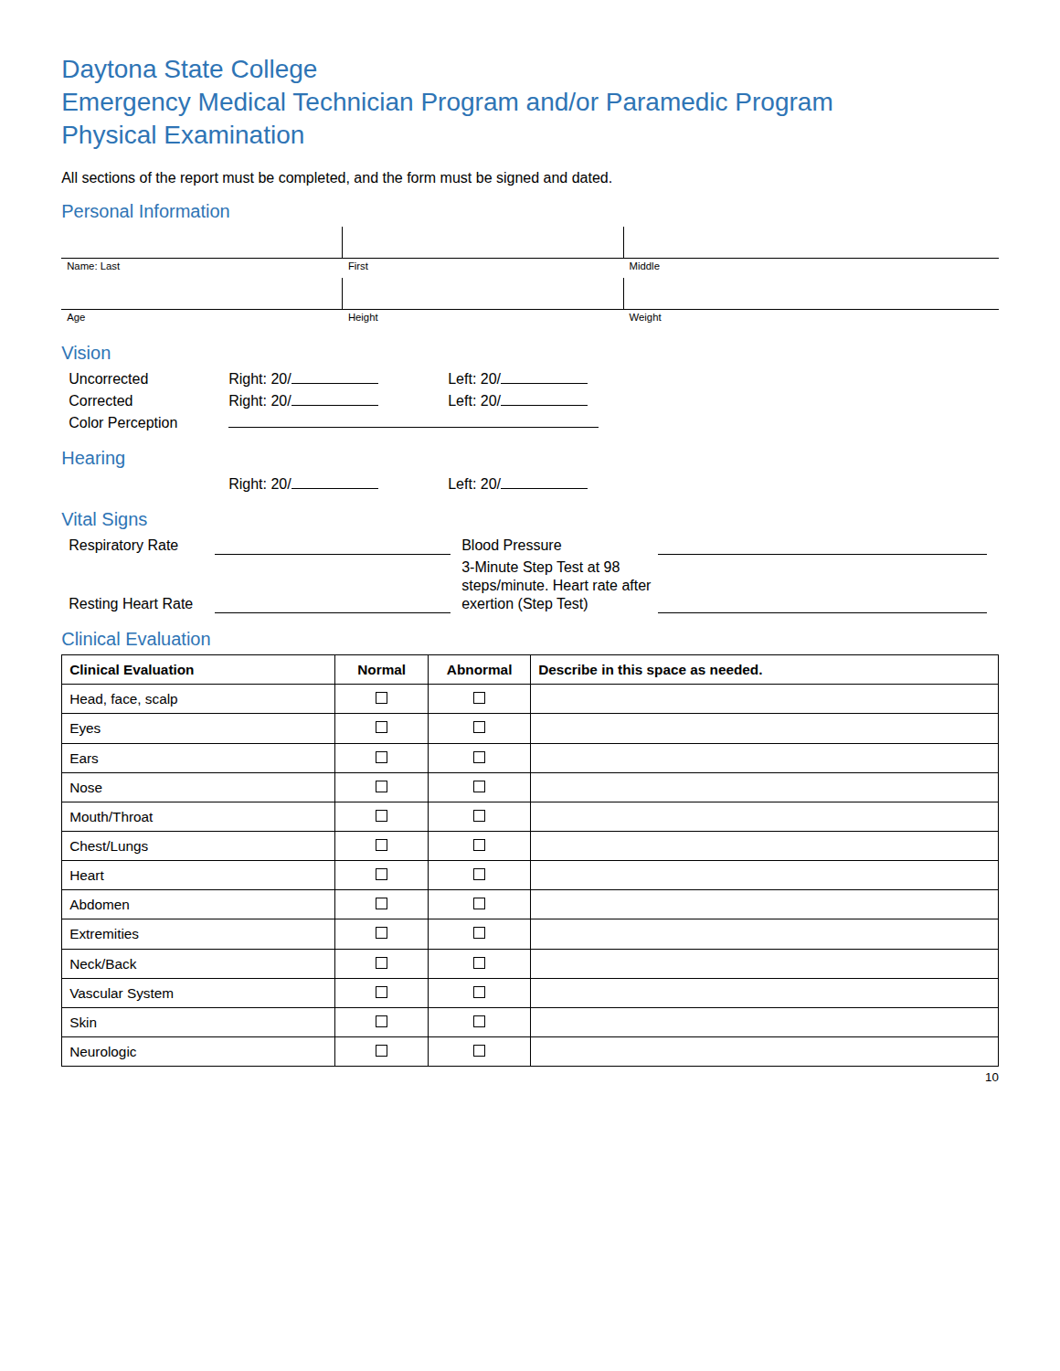Daytona State College
Emergency Medical Technician Program and/or Paramedic Program
Physical Examination
All sections of the report must be completed, and the form must be signed and dated.
Personal Information
| Name: Last | First | Middle |
| Age | Height | Weight |
Vision
| Uncorrected | Right: 20/ | Left: 20/ |
| Corrected | Right: 20/ | Left: 20/ |
| Color Perception | |
Hearing
| | Right: 20/ | Left: 20/ |
Vital Signs
| Respiratory Rate | | Blood Pressure | |
| Resting Heart Rate | | 3-Minute Step Test at 98 steps/minute. Heart rate after exertion (Step Test) | |
Clinical Evaluation
| Clinical Evaluation | Normal | Abnormal | Describe in this space as needed. |
| --- | --- | --- | --- |
| Head, face, scalp | | | |
| Eyes | | | |
| Ears | | | |
| Nose | | | |
| Mouth/Throat | | | |
| Chest/Lungs | | | |
| Heart | | | |
| Abdomen | | | |
| Extremities | | | |
| Neck/Back | | | |
| Vascular System | | | |
| Skin | | | |
| Neurologic | | | |
10